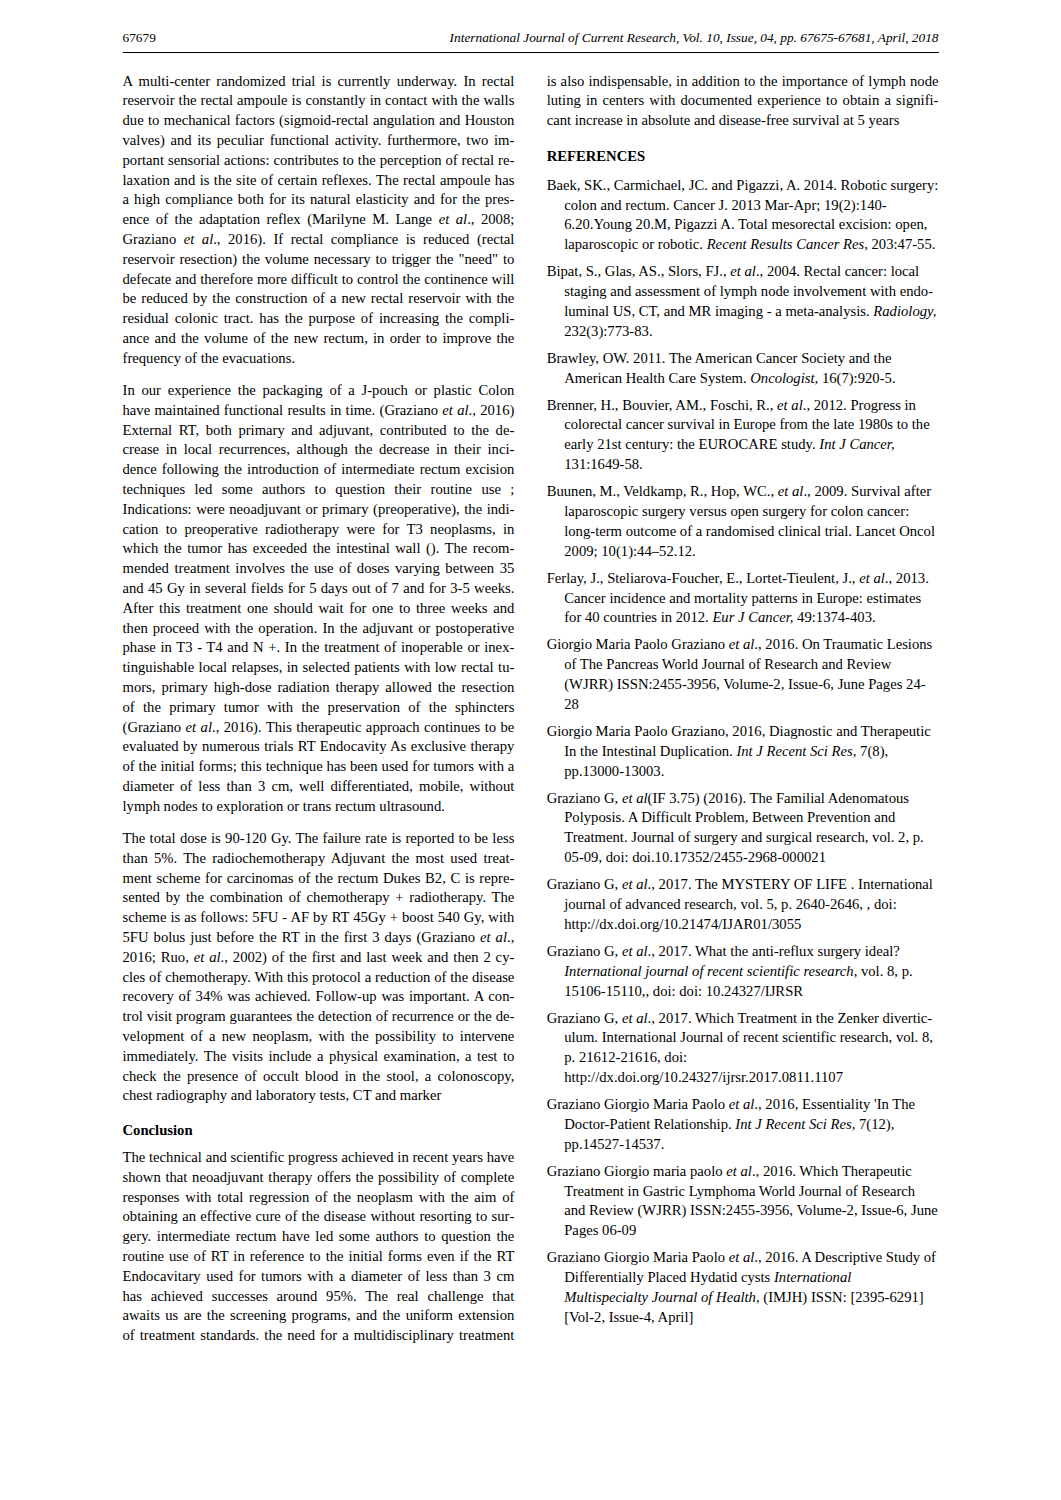67679 International Journal of Current Research, Vol. 10, Issue, 04, pp. 67675-67681, April, 2018
A multi-center randomized trial is currently underway. In rectal reservoir the rectal ampoule is constantly in contact with the walls due to mechanical factors (sigmoid-rectal angulation and Houston valves) and its peculiar functional activity. furthermore, two important sensorial actions: contributes to the perception of rectal relaxation and is the site of certain reflexes. The rectal ampoule has a high compliance both for its natural elasticity and for the presence of the adaptation reflex (Marilyne M. Lange et al., 2008; Graziano et al., 2016). If rectal compliance is reduced (rectal reservoir resection) the volume necessary to trigger the "need" to defecate and therefore more difficult to control the continence will be reduced by the construction of a new rectal reservoir with the residual colonic tract. has the purpose of increasing the compliance and the volume of the new rectum, in order to improve the frequency of the evacuations.
In our experience the packaging of a J-pouch or plastic Colon have maintained functional results in time. (Graziano et al., 2016) External RT, both primary and adjuvant, contributed to the decrease in local recurrences, although the decrease in their incidence following the introduction of intermediate rectum excision techniques led some authors to question their routine use ; Indications: were neoadjuvant or primary (preoperative), the indication to preoperative radiotherapy were for T3 neoplasms, in which the tumor has exceeded the intestinal wall (). The recommended treatment involves the use of doses varying between 35 and 45 Gy in several fields for 5 days out of 7 and for 3-5 weeks. After this treatment one should wait for one to three weeks and then proceed with the operation. In the adjuvant or postoperative phase in T3 - T4 and N +. In the treatment of inoperable or inextinguishable local relapses, in selected patients with low rectal tumors, primary high-dose radiation therapy allowed the resection of the primary tumor with the preservation of the sphincters (Graziano et al., 2016). This therapeutic approach continues to be evaluated by numerous trials RT Endocavity As exclusive therapy of the initial forms; this technique has been used for tumors with a diameter of less than 3 cm, well differentiated, mobile, without lymph nodes to exploration or trans rectum ultrasound.
The total dose is 90-120 Gy. The failure rate is reported to be less than 5%. The radiochemotherapy Adjuvant the most used treatment scheme for carcinomas of the rectum Dukes B2, C is represented by the combination of chemotherapy + radiotherapy. The scheme is as follows: 5FU - AF by RT 45Gy + boost 540 Gy, with 5FU bolus just before the RT in the first 3 days (Graziano et al., 2016; Ruo, et al., 2002) of the first and last week and then 2 cycles of chemotherapy. With this protocol a reduction of the disease recovery of 34% was achieved. Follow-up was important. A control visit program guarantees the detection of recurrence or the development of a new neoplasm, with the possibility to intervene immediately. The visits include a physical examination, a test to check the presence of occult blood in the stool, a colonoscopy, chest radiography and laboratory tests, CT and marker
Conclusion
The technical and scientific progress achieved in recent years have shown that neoadjuvant therapy offers the possibility of complete responses with total regression of the neoplasm with the aim of obtaining an effective cure of the disease without resorting to surgery. intermediate rectum have led some authors to question the routine use of RT in reference to the initial forms even if the RT Endocavitary used for tumors with a diameter of less than 3 cm has achieved successes around 95%. The real challenge that awaits us are the screening programs, and the uniform extension of treatment standards. the need for a multidisciplinary treatment is also indispensable, in addition to the importance of lymph node luting in centers with documented experience to obtain a significant increase in absolute and disease-free survival at 5 years
REFERENCES
Baek, SK., Carmichael, JC. and Pigazzi, A. 2014. Robotic surgery: colon and rectum. Cancer J. 2013 Mar-Apr; 19(2):140-6.20.Young 20.M, Pigazzi A. Total mesorectal excision: open, laparoscopic or robotic. Recent Results Cancer Res, 203:47-55.
Bipat, S., Glas, AS., Slors, FJ., et al., 2004. Rectal cancer: local staging and assessment of lymph node involvement with endoluminal US, CT, and MR imaging - a meta-analysis. Radiology, 232(3):773-83.
Brawley, OW. 2011. The American Cancer Society and the American Health Care System. Oncologist, 16(7):920-5.
Brenner, H., Bouvier, AM., Foschi, R., et al., 2012. Progress in colorectal cancer survival in Europe from the late 1980s to the early 21st century: the EUROCARE study. Int J Cancer, 131:1649-58.
Buunen, M., Veldkamp, R., Hop, WC., et al., 2009. Survival after laparoscopic surgery versus open surgery for colon cancer: long-term outcome of a randomised clinical trial. Lancet Oncol 2009; 10(1):44–52.12.
Ferlay, J., Steliarova-Foucher, E., Lortet-Tieulent, J., et al., 2013. Cancer incidence and mortality patterns in Europe: estimates for 40 countries in 2012. Eur J Cancer, 49:1374-403.
Giorgio Maria Paolo Graziano et al., 2016. On Traumatic Lesions of The Pancreas World Journal of Research and Review (WJRR) ISSN:2455-3956, Volume-2, Issue-6, June Pages 24-28
Giorgio Maria Paolo Graziano, 2016, Diagnostic and Therapeutic In the Intestinal Duplication. Int J Recent Sci Res, 7(8), pp.13000-13003.
Graziano G, et al(IF 3.75) (2016). The Familial Adenomatous Polyposis. A Difficult Problem, Between Prevention and Treatment. Journal of surgery and surgical research, vol. 2, p. 05-09, doi: doi.10.17352/2455-2968-000021
Graziano G, et al., 2017. The MYSTERY OF LIFE . International journal of advanced research, vol. 5, p. 2640-2646, , doi: http://dx.doi.org/10.21474/IJAR01/3055
Graziano G, et al., 2017. What the anti-reflux surgery ideal? International journal of recent scientific research, vol. 8, p. 15106-15110,, doi: doi: 10.24327/IJRSR
Graziano G, et al., 2017. Which Treatment in the Zenker diverticulum. International Journal of recent scientific research, vol. 8, p. 21612-21616, doi: http://dx.doi.org/10.24327/ijrsr.2017.0811.1107
Graziano Giorgio Maria Paolo et al., 2016, Essentiality 'In The Doctor-Patient Relationship. Int J Recent Sci Res, 7(12), pp.14527-14537.
Graziano Giorgio maria paolo et al., 2016. Which Therapeutic Treatment in Gastric Lymphoma World Journal of Research and Review (WJRR) ISSN:2455-3956, Volume-2, Issue-6, June Pages 06-09
Graziano Giorgio Maria Paolo et al., 2016. A Descriptive Study of Differentially Placed Hydatid cysts International Multispecialty Journal of Health, (IMJH) ISSN: [2395-6291] [Vol-2, Issue-4, April]